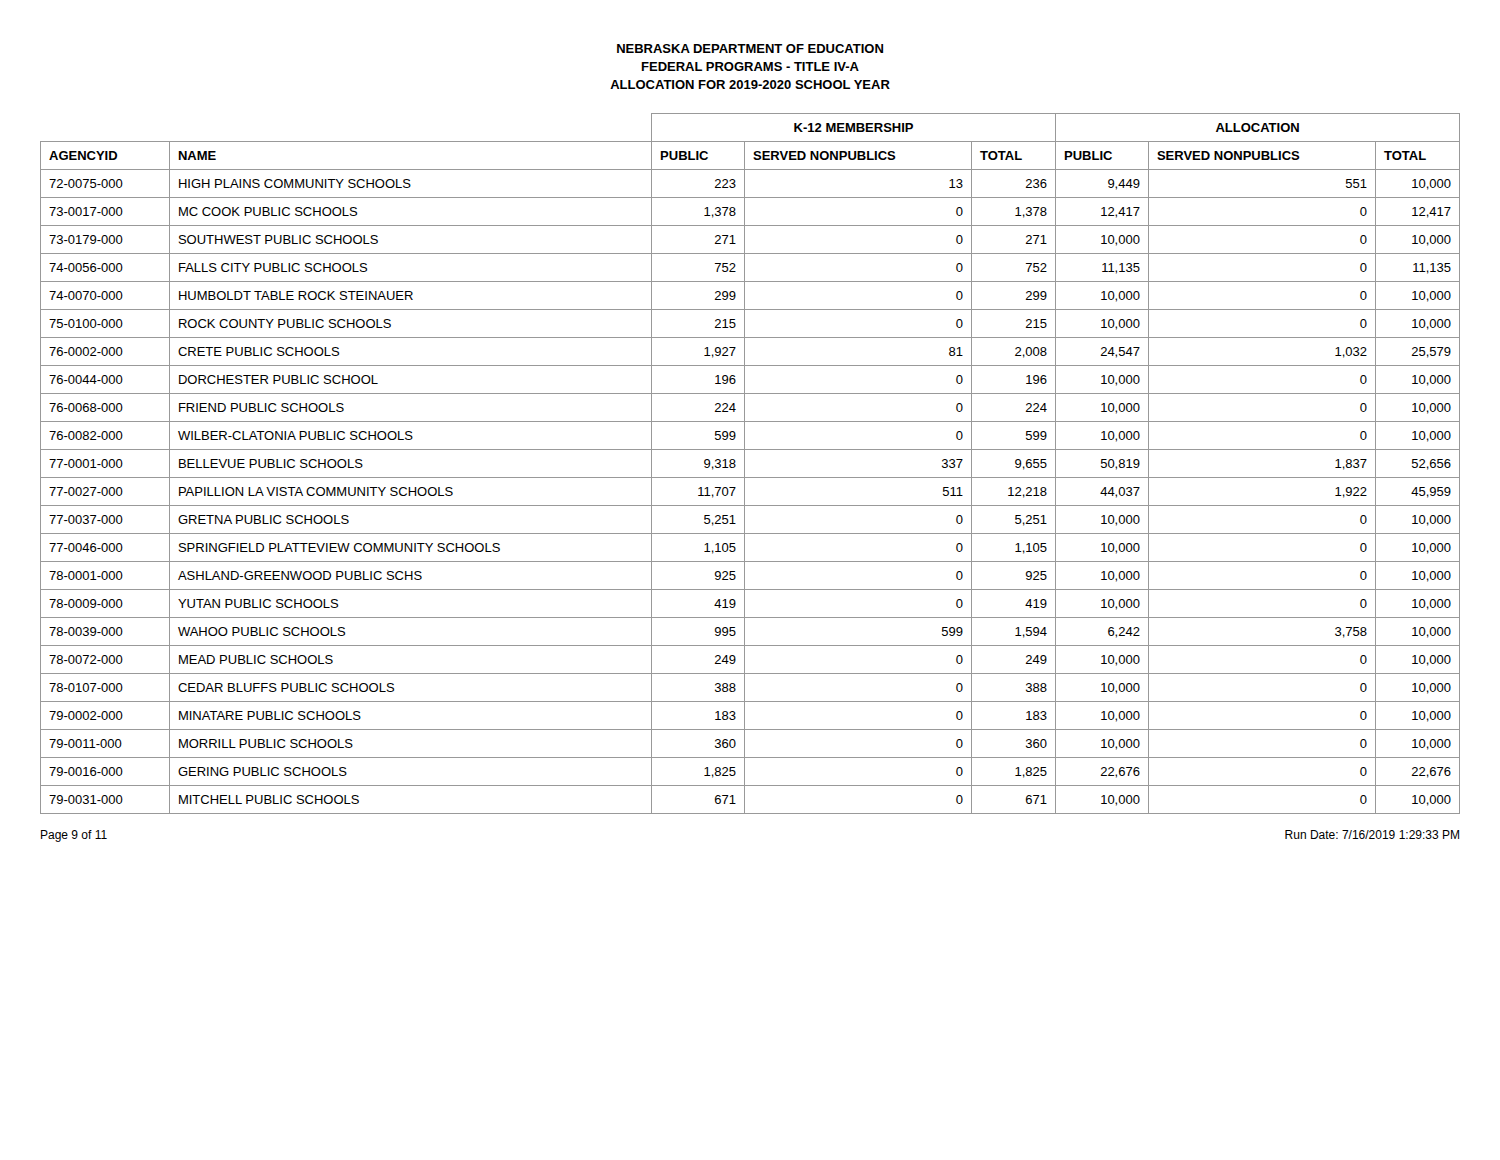NEBRASKA DEPARTMENT OF EDUCATION
FEDERAL PROGRAMS - TITLE IV-A
ALLOCATION FOR 2019-2020 SCHOOL YEAR
| | | K-12 MEMBERSHIP | ALLOCATION |
| --- | --- | --- | --- |
| AGENCYID | NAME | PUBLIC | SERVED NONPUBLICS | TOTAL | PUBLIC | SERVED NONPUBLICS | TOTAL |
| 72-0075-000 | HIGH PLAINS COMMUNITY SCHOOLS | 223 | 13 | 236 | 9,449 | 551 | 10,000 |
| 73-0017-000 | MC COOK PUBLIC SCHOOLS | 1,378 | 0 | 1,378 | 12,417 | 0 | 12,417 |
| 73-0179-000 | SOUTHWEST PUBLIC SCHOOLS | 271 | 0 | 271 | 10,000 | 0 | 10,000 |
| 74-0056-000 | FALLS CITY PUBLIC SCHOOLS | 752 | 0 | 752 | 11,135 | 0 | 11,135 |
| 74-0070-000 | HUMBOLDT TABLE ROCK STEINAUER | 299 | 0 | 299 | 10,000 | 0 | 10,000 |
| 75-0100-000 | ROCK COUNTY PUBLIC SCHOOLS | 215 | 0 | 215 | 10,000 | 0 | 10,000 |
| 76-0002-000 | CRETE PUBLIC SCHOOLS | 1,927 | 81 | 2,008 | 24,547 | 1,032 | 25,579 |
| 76-0044-000 | DORCHESTER PUBLIC SCHOOL | 196 | 0 | 196 | 10,000 | 0 | 10,000 |
| 76-0068-000 | FRIEND PUBLIC SCHOOLS | 224 | 0 | 224 | 10,000 | 0 | 10,000 |
| 76-0082-000 | WILBER-CLATONIA PUBLIC SCHOOLS | 599 | 0 | 599 | 10,000 | 0 | 10,000 |
| 77-0001-000 | BELLEVUE PUBLIC SCHOOLS | 9,318 | 337 | 9,655 | 50,819 | 1,837 | 52,656 |
| 77-0027-000 | PAPILLION LA VISTA COMMUNITY SCHOOLS | 11,707 | 511 | 12,218 | 44,037 | 1,922 | 45,959 |
| 77-0037-000 | GRETNA PUBLIC SCHOOLS | 5,251 | 0 | 5,251 | 10,000 | 0 | 10,000 |
| 77-0046-000 | SPRINGFIELD PLATTEVIEW COMMUNITY SCHOOLS | 1,105 | 0 | 1,105 | 10,000 | 0 | 10,000 |
| 78-0001-000 | ASHLAND-GREENWOOD PUBLIC SCHS | 925 | 0 | 925 | 10,000 | 0 | 10,000 |
| 78-0009-000 | YUTAN PUBLIC SCHOOLS | 419 | 0 | 419 | 10,000 | 0 | 10,000 |
| 78-0039-000 | WAHOO PUBLIC SCHOOLS | 995 | 599 | 1,594 | 6,242 | 3,758 | 10,000 |
| 78-0072-000 | MEAD PUBLIC SCHOOLS | 249 | 0 | 249 | 10,000 | 0 | 10,000 |
| 78-0107-000 | CEDAR BLUFFS PUBLIC SCHOOLS | 388 | 0 | 388 | 10,000 | 0 | 10,000 |
| 79-0002-000 | MINATARE PUBLIC SCHOOLS | 183 | 0 | 183 | 10,000 | 0 | 10,000 |
| 79-0011-000 | MORRILL PUBLIC SCHOOLS | 360 | 0 | 360 | 10,000 | 0 | 10,000 |
| 79-0016-000 | GERING PUBLIC SCHOOLS | 1,825 | 0 | 1,825 | 22,676 | 0 | 22,676 |
| 79-0031-000 | MITCHELL PUBLIC SCHOOLS | 671 | 0 | 671 | 10,000 | 0 | 10,000 |
Page 9 of 11 Run Date: 7/16/2019 1:29:33 PM